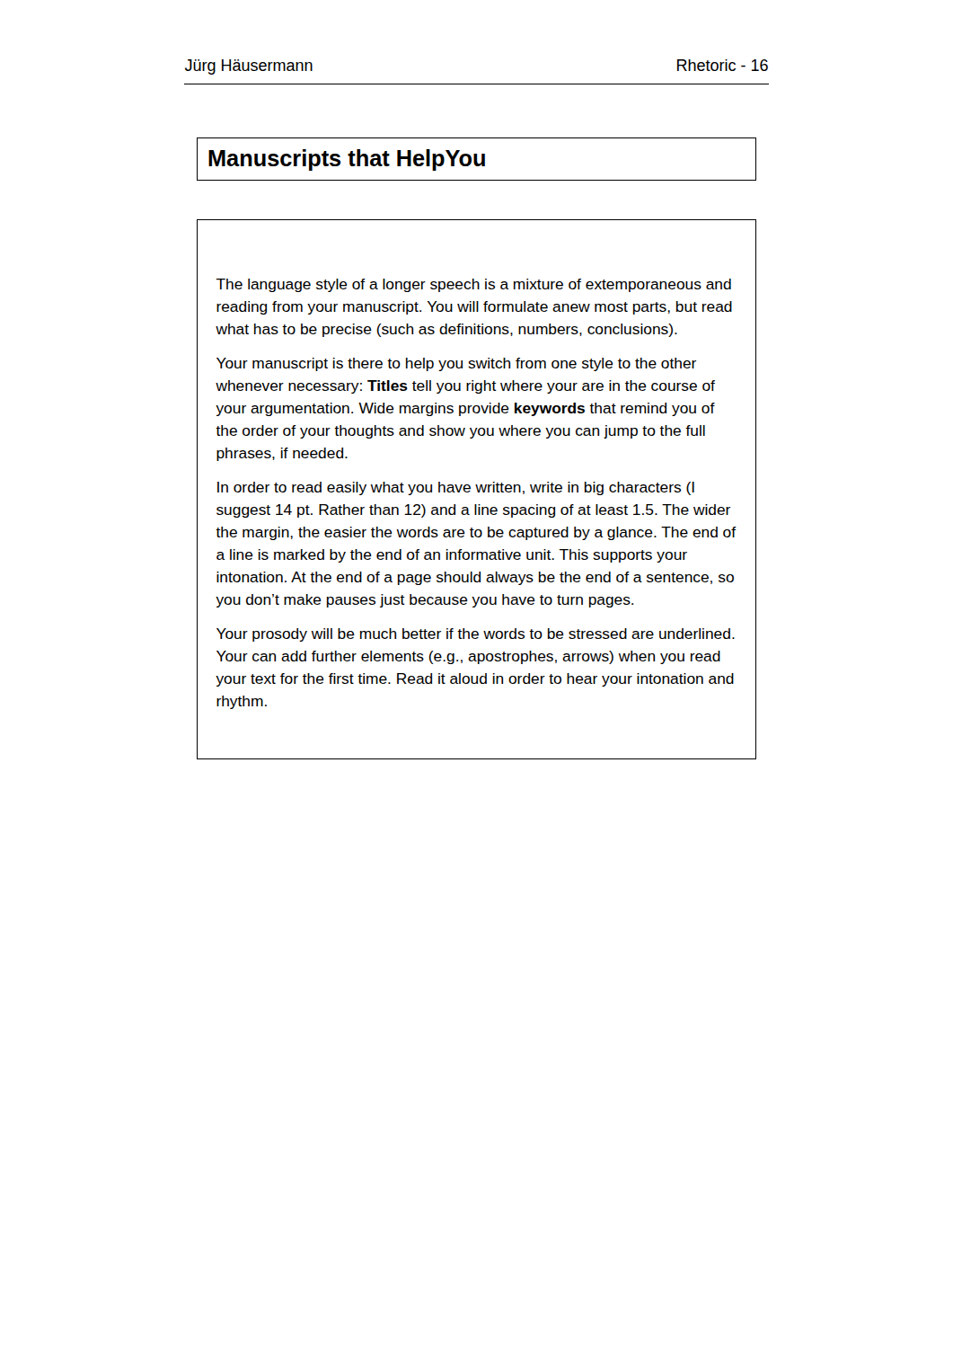Jürg Häusermann
Rhetoric - 16
Manuscripts that HelpYou
The language style of a longer speech is a mixture of extemporaneous and reading from your manuscript. You will formulate anew most parts, but read what has to be precise (such as definitions, numbers, conclusions).
Your manuscript is there to help you switch from one style to the other whenever necessary: Titles tell you right where your are in the course of your argumentation. Wide margins provide keywords that remind you of the order of your thoughts and show you where you can jump to the full phrases, if needed.
In order to read easily what you have written, write in big characters (I suggest 14 pt. Rather than 12) and a line spacing of at least 1.5. The wider the margin, the easier the words are to be captured by a glance. The end of a line is marked by the end of an informative unit. This supports your intonation. At the end of a page should always be the end of a sentence, so you don’t make pauses just because you have to turn pages.
Your prosody will be much better if the words to be stressed are underlined. Your can add further elements (e.g., apostrophes, arrows) when you read your text for the first time. Read it aloud in order to hear your intonation and rhythm.